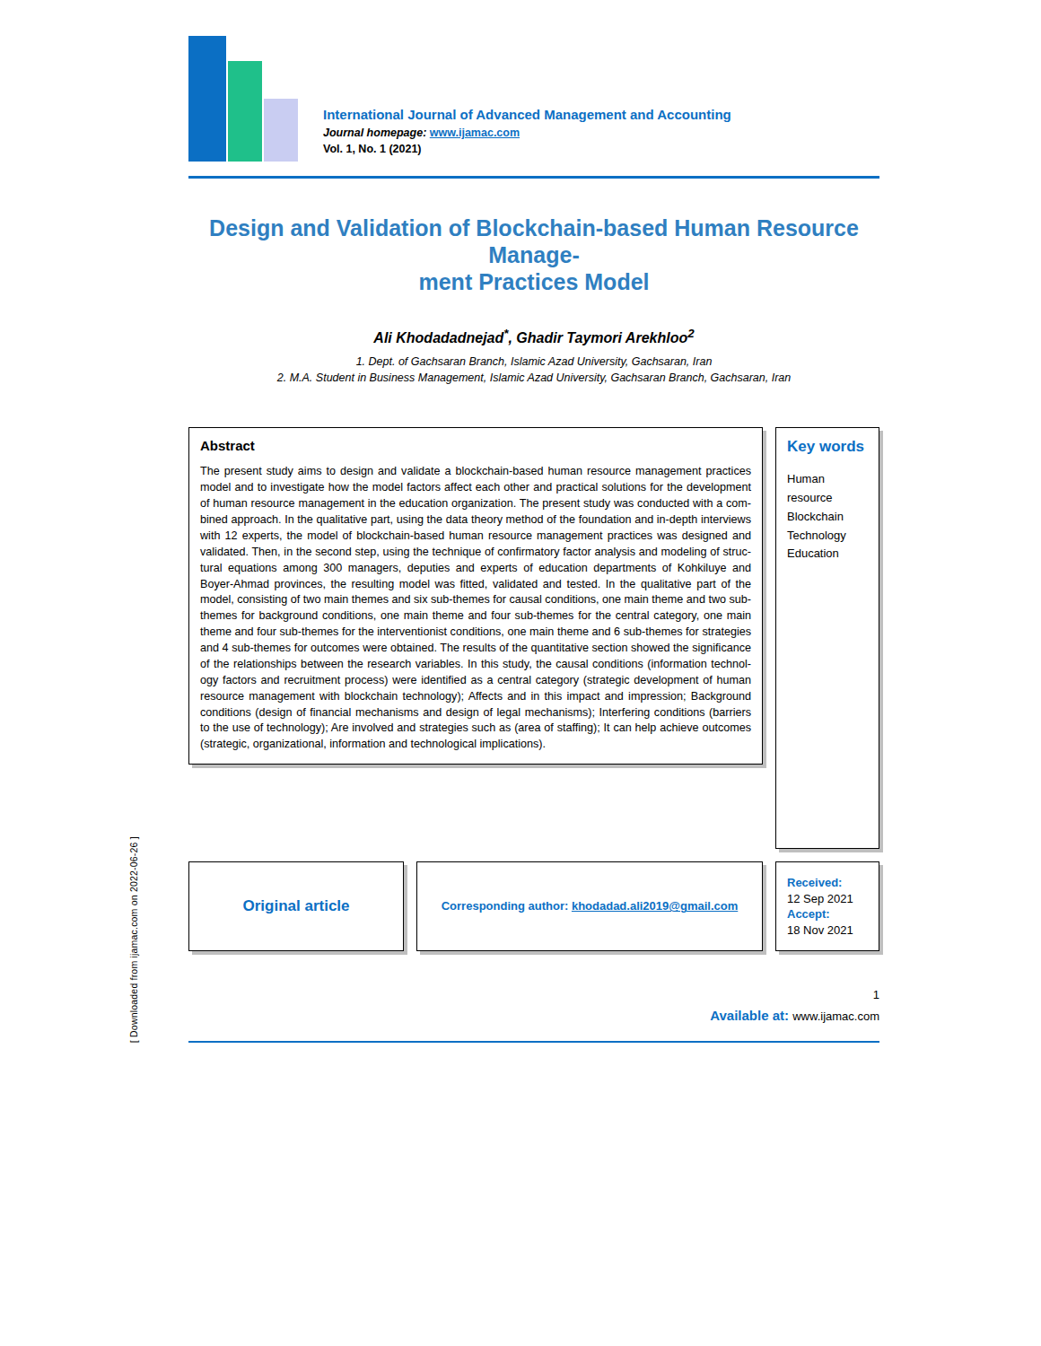[ Downloaded from ijamac.com on 2022-06-26 ]
International Journal of Advanced Management and Accounting
Journal homepage: www.ijamac.com
Vol. 1, No. 1 (2021)
Design and Validation of Blockchain-based Human Resource Manage-
ment Practices Model
Ali Khodadadnejad*, Ghadir Taymori Arekhloo2
1. Dept. of Gachsaran Branch, Islamic Azad University, Gachsaran, Iran
2. M.A. Student in Business Management, Islamic Azad University, Gachsaran Branch, Gachsaran, Iran
Abstract
The present study aims to design and validate a blockchain-based human resource management practices model and to investigate how the model factors affect each other and practical solutions for the development of human resource management in the education organization. The present study was conducted with a combined approach. In the qualitative part, using the data theory method of the foundation and in-depth interviews with 12 experts, the model of blockchain-based human resource management practices was designed and validated. Then, in the second step, using the technique of confirmatory factor analysis and modeling of structural equations among 300 managers, deputies and experts of education departments of Kohkiluye and Boyer-Ahmad provinces, the resulting model was fitted, validated and tested. In the qualitative part of the model, consisting of two main themes and six sub-themes for causal conditions, one main theme and two sub-themes for background conditions, one main theme and four sub-themes for the central category, one main theme and four sub-themes for the interventionist conditions, one main theme and 6 sub-themes for strategies and 4 sub-themes for outcomes were obtained. The results of the quantitative section showed the significance of the relationships between the research variables. In this study, the causal conditions (information technology factors and recruitment process) were identified as a central category (strategic development of human resource management with blockchain technology); Affects and in this impact and impression; Background conditions (design of financial mechanisms and design of legal mechanisms); Interfering conditions (barriers to the use of technology); Are involved and strategies such as (area of staffing); It can help achieve outcomes (strategic, organizational, information and technological implications).
Key words
Human resource
Blockchain
Technology
Education
Original article
Corresponding author: khodadad.ali2019@gmail.com
Received:
12 Sep 2021
Accept:
18 Nov 2021
1
Available at: www.ijamac.com